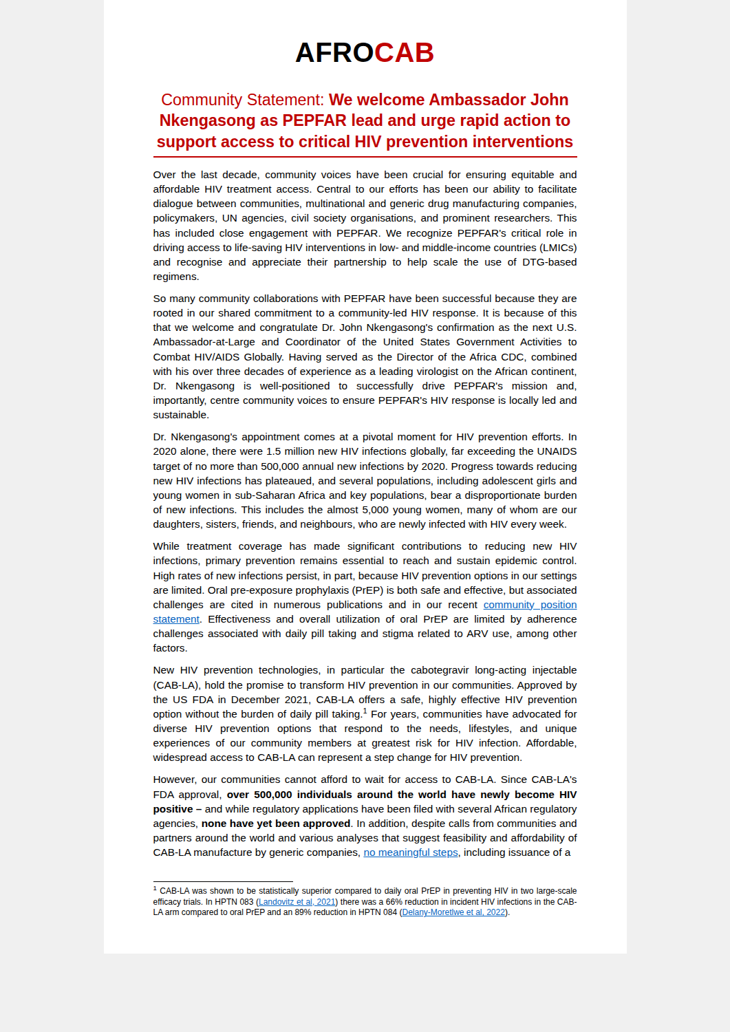AFRO CAB
Community Statement: We welcome Ambassador John Nkengasong as PEPFAR lead and urge rapid action to support access to critical HIV prevention interventions
Over the last decade, community voices have been crucial for ensuring equitable and affordable HIV treatment access. Central to our efforts has been our ability to facilitate dialogue between communities, multinational and generic drug manufacturing companies, policymakers, UN agencies, civil society organisations, and prominent researchers. This has included close engagement with PEPFAR. We recognize PEPFAR's critical role in driving access to life-saving HIV interventions in low- and middle-income countries (LMICs) and recognise and appreciate their partnership to help scale the use of DTG-based regimens.
So many community collaborations with PEPFAR have been successful because they are rooted in our shared commitment to a community-led HIV response. It is because of this that we welcome and congratulate Dr. John Nkengasong's confirmation as the next U.S. Ambassador-at-Large and Coordinator of the United States Government Activities to Combat HIV/AIDS Globally. Having served as the Director of the Africa CDC, combined with his over three decades of experience as a leading virologist on the African continent, Dr. Nkengasong is well-positioned to successfully drive PEPFAR's mission and, importantly, centre community voices to ensure PEPFAR's HIV response is locally led and sustainable.
Dr. Nkengasong's appointment comes at a pivotal moment for HIV prevention efforts. In 2020 alone, there were 1.5 million new HIV infections globally, far exceeding the UNAIDS target of no more than 500,000 annual new infections by 2020. Progress towards reducing new HIV infections has plateaued, and several populations, including adolescent girls and young women in sub-Saharan Africa and key populations, bear a disproportionate burden of new infections. This includes the almost 5,000 young women, many of whom are our daughters, sisters, friends, and neighbours, who are newly infected with HIV every week.
While treatment coverage has made significant contributions to reducing new HIV infections, primary prevention remains essential to reach and sustain epidemic control. High rates of new infections persist, in part, because HIV prevention options in our settings are limited. Oral pre-exposure prophylaxis (PrEP) is both safe and effective, but associated challenges are cited in numerous publications and in our recent community position statement. Effectiveness and overall utilization of oral PrEP are limited by adherence challenges associated with daily pill taking and stigma related to ARV use, among other factors.
New HIV prevention technologies, in particular the cabotegravir long-acting injectable (CAB-LA), hold the promise to transform HIV prevention in our communities. Approved by the US FDA in December 2021, CAB-LA offers a safe, highly effective HIV prevention option without the burden of daily pill taking.1 For years, communities have advocated for diverse HIV prevention options that respond to the needs, lifestyles, and unique experiences of our community members at greatest risk for HIV infection. Affordable, widespread access to CAB-LA can represent a step change for HIV prevention.
However, our communities cannot afford to wait for access to CAB-LA. Since CAB-LA's FDA approval, over 500,000 individuals around the world have newly become HIV positive – and while regulatory applications have been filed with several African regulatory agencies, none have yet been approved. In addition, despite calls from communities and partners around the world and various analyses that suggest feasibility and affordability of CAB-LA manufacture by generic companies, no meaningful steps, including issuance of a
1 CAB-LA was shown to be statistically superior compared to daily oral PrEP in preventing HIV in two large-scale efficacy trials. In HPTN 083 (Landovitz et al, 2021) there was a 66% reduction in incident HIV infections in the CAB-LA arm compared to oral PrEP and an 89% reduction in HPTN 084 (Delany-Moretlwe et al, 2022).